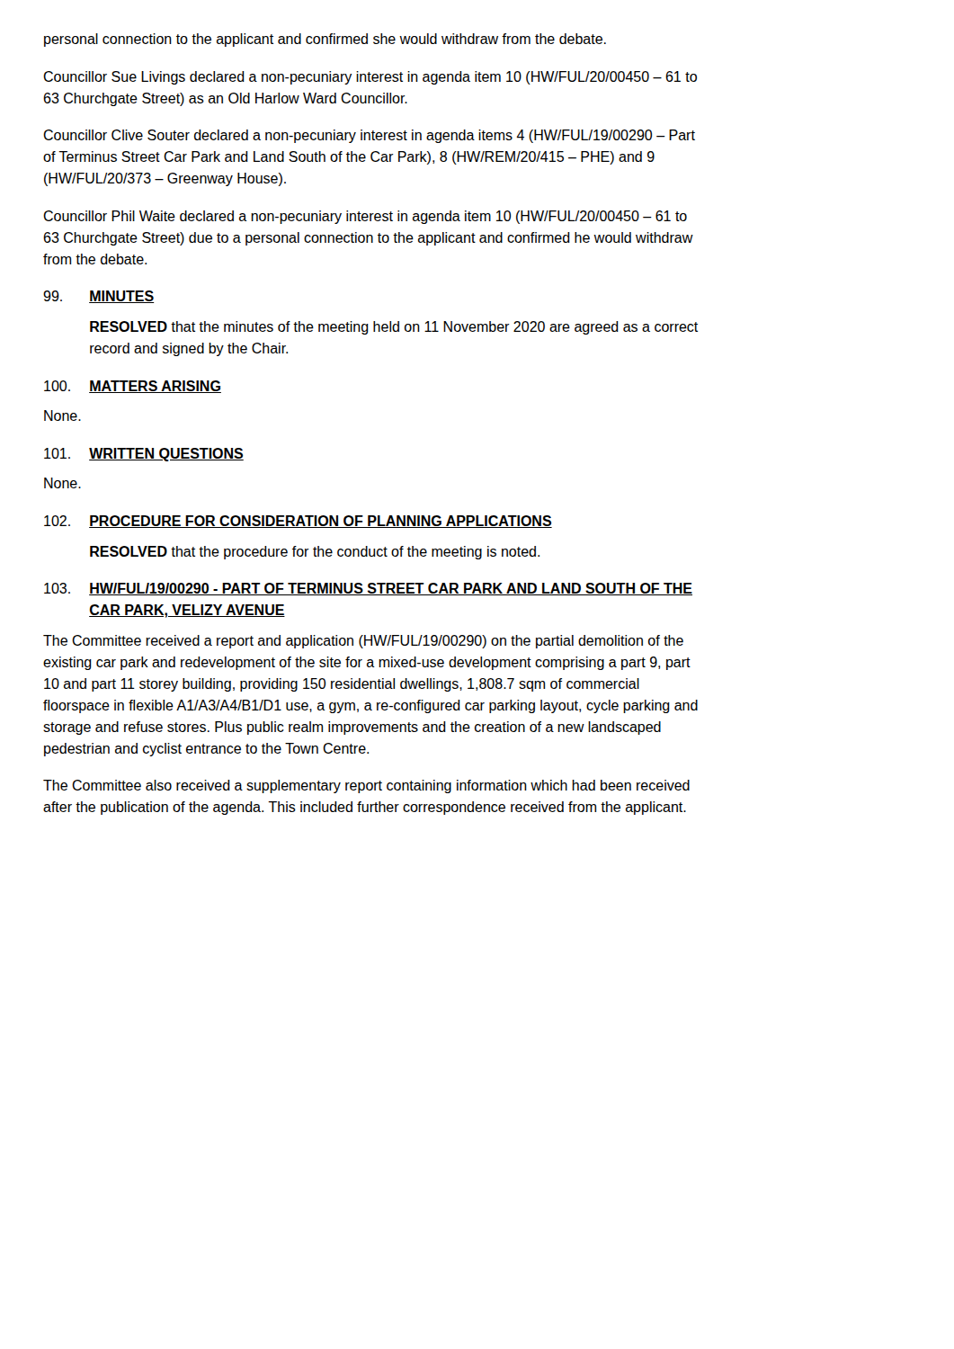personal connection to the applicant and confirmed she would withdraw from the debate.
Councillor Sue Livings declared a non-pecuniary interest in agenda item 10 (HW/FUL/20/00450 – 61 to 63 Churchgate Street) as an Old Harlow Ward Councillor.
Councillor Clive Souter declared a non-pecuniary interest in agenda items 4 (HW/FUL/19/00290 – Part of Terminus Street Car Park and Land South of the Car Park), 8 (HW/REM/20/415 – PHE) and 9 (HW/FUL/20/373 – Greenway House).
Councillor Phil Waite declared a non-pecuniary interest in agenda item 10 (HW/FUL/20/00450 – 61 to 63 Churchgate Street) due to a personal connection to the applicant and confirmed he would withdraw from the debate.
99.
MINUTES
RESOLVED that the minutes of the meeting held on 11 November 2020 are agreed as a correct record and signed by the Chair.
100.
MATTERS ARISING
None.
101.
WRITTEN QUESTIONS
None.
102.
PROCEDURE FOR CONSIDERATION OF PLANNING APPLICATIONS
RESOLVED that the procedure for the conduct of the meeting is noted.
103.
HW/FUL/19/00290 - PART OF TERMINUS STREET CAR PARK AND LAND SOUTH OF THE CAR PARK, VELIZY AVENUE
The Committee received a report and application (HW/FUL/19/00290) on the partial demolition of the existing car park and redevelopment of the site for a mixed-use development comprising a part 9, part 10 and part 11 storey building, providing 150 residential dwellings, 1,808.7 sqm of commercial floorspace in flexible A1/A3/A4/B1/D1 use, a gym, a re-configured car parking layout, cycle parking and storage and refuse stores. Plus public realm improvements and the creation of a new landscaped pedestrian and cyclist entrance to the Town Centre.
The Committee also received a supplementary report containing information which had been received after the publication of the agenda. This included further correspondence received from the applicant.